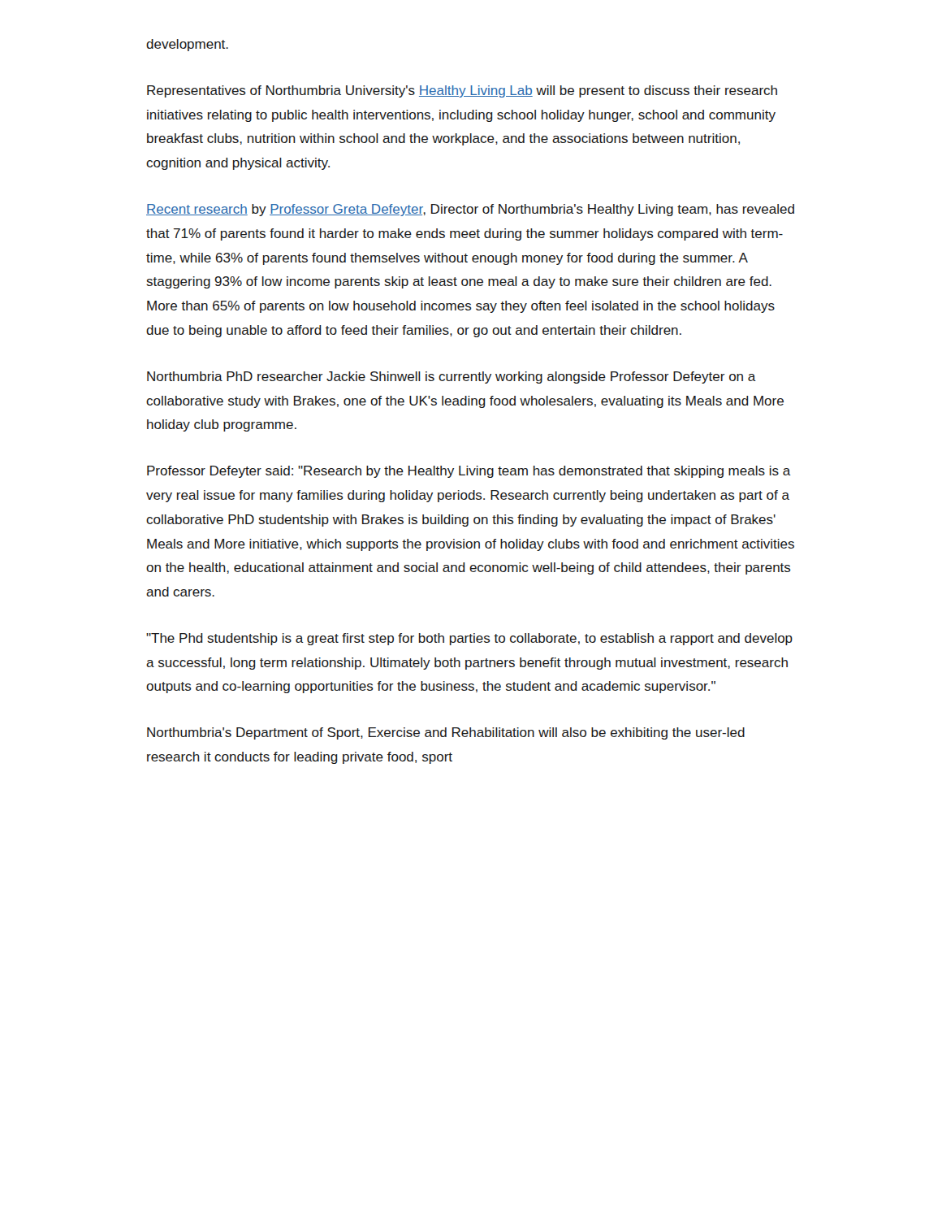development.
Representatives of Northumbria University's Healthy Living Lab will be present to discuss their research initiatives relating to public health interventions, including school holiday hunger, school and community breakfast clubs, nutrition within school and the workplace, and the associations between nutrition, cognition and physical activity.
Recent research by Professor Greta Defeyter, Director of Northumbria's Healthy Living team, has revealed that 71% of parents found it harder to make ends meet during the summer holidays compared with term-time, while 63% of parents found themselves without enough money for food during the summer. A staggering 93% of low income parents skip at least one meal a day to make sure their children are fed. More than 65% of parents on low household incomes say they often feel isolated in the school holidays due to being unable to afford to feed their families, or go out and entertain their children.
Northumbria PhD researcher Jackie Shinwell is currently working alongside Professor Defeyter on a collaborative study with Brakes, one of the UK's leading food wholesalers, evaluating its Meals and More holiday club programme.
Professor Defeyter said: "Research by the Healthy Living team has demonstrated that skipping meals is a very real issue for many families during holiday periods. Research currently being undertaken as part of a collaborative PhD studentship with Brakes is building on this finding by evaluating the impact of Brakes' Meals and More initiative, which supports the provision of holiday clubs with food and enrichment activities on the health, educational attainment and social and economic well-being of child attendees, their parents and carers.
"The Phd studentship is a great first step for both parties to collaborate, to establish a rapport and develop a successful, long term relationship. Ultimately both partners benefit through mutual investment, research outputs and co-learning opportunities for the business, the student and academic supervisor."
Northumbria's Department of Sport, Exercise and Rehabilitation will also be exhibiting the user-led research it conducts for leading private food, sport